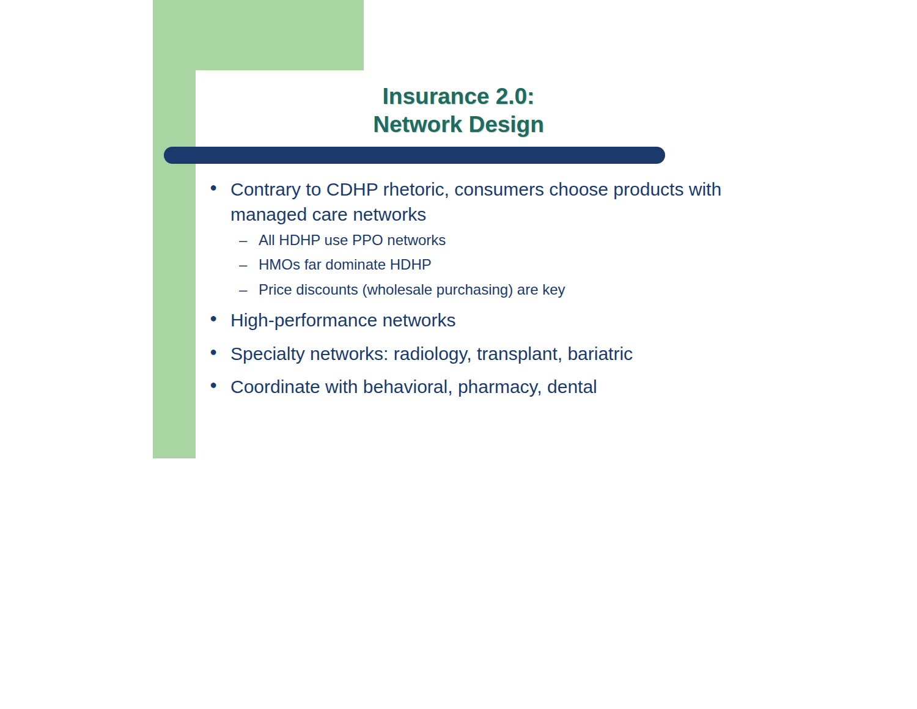Insurance 2.0:
Network Design
Contrary to CDHP rhetoric, consumers choose products with managed care networks
All HDHP use PPO networks
HMOs far dominate HDHP
Price discounts (wholesale purchasing) are key
High-performance networks
Specialty networks: radiology, transplant, bariatric
Coordinate with behavioral, pharmacy, dental